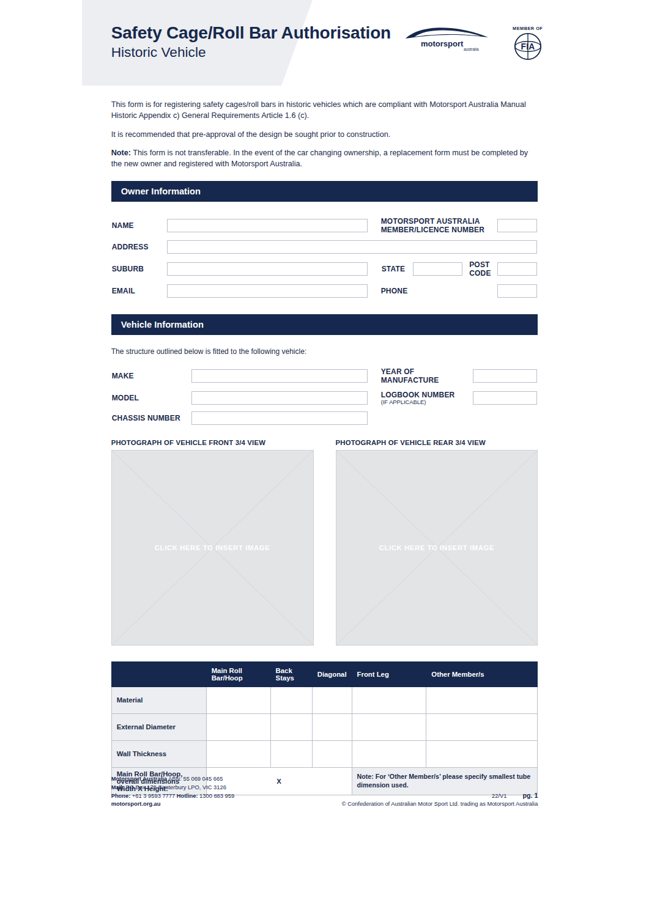Safety Cage/Roll Bar Authorisation
Historic Vehicle
motorsport australia
MEMBER OF FIA
This form is for registering safety cages/roll bars in historic vehicles which are compliant with Motorsport Australia Manual Historic Appendix c) General Requirements Article 1.6 (c).
It is recommended that pre-approval of the design be sought prior to construction.
Note: This form is not transferable. In the event of the car changing ownership, a replacement form must be completed by the new owner and registered with Motorsport Australia.
Owner Information
| Name | | | Motorsport Australia Member/Licence Number | |
| Address | |
| Suburb | | | / State / / Post Code / | |
| Email | | | Phone | |
Vehicle Information
The structure outlined below is fitted to the following vehicle:
| Make | | | Year of Manufacture | |
| Model | | | Logbook Number (IF APPLICABLE) | |
| Chassis Number | | | | |
Photograph of Vehicle Front 3/4 View
CLICK HERE TO INSERT IMAGE
Photograph of Vehicle Rear 3/4 View
CLICK HERE TO INSERT IMAGE
| | Main Roll Bar/Hoop | Back Stays | Diagonal | Front Leg | Other Member/s |
| --- | --- | --- | --- | --- | --- |
| Material | | | | | |
| External Diameter | | | | | |
| Wall Thickness | | | | | |
| Main Roll Bar/Hoop, overall dimensions Width X Height: | X | Note: For ‘Other Member/s’ please specify smallest tube dimension used. |
Motorsport Australia ABN: 55 069 045 665
Mail: PO Box 172 Canterbury LPO, VIC 3126
Phone: +61 3 9593 7777 Hotline: 1300 883 959
motorsport.org.au
22/V1 pg. 1
© Confederation of Australian Motor Sport Ltd. trading as Motorsport Australia